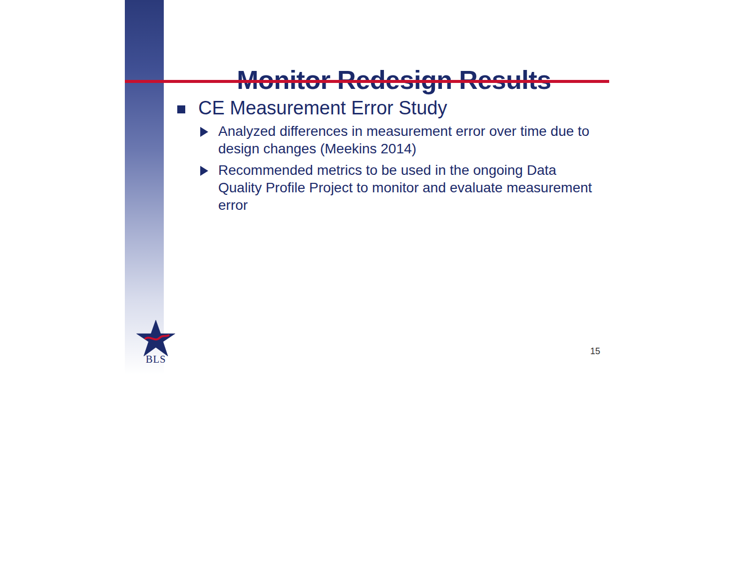Monitor Redesign Results
CE Measurement Error Study
Analyzed differences in measurement error over time due to design changes (Meekins 2014)
Recommended metrics to be used in the ongoing Data Quality Profile Project to monitor and evaluate measurement error
15
BLS